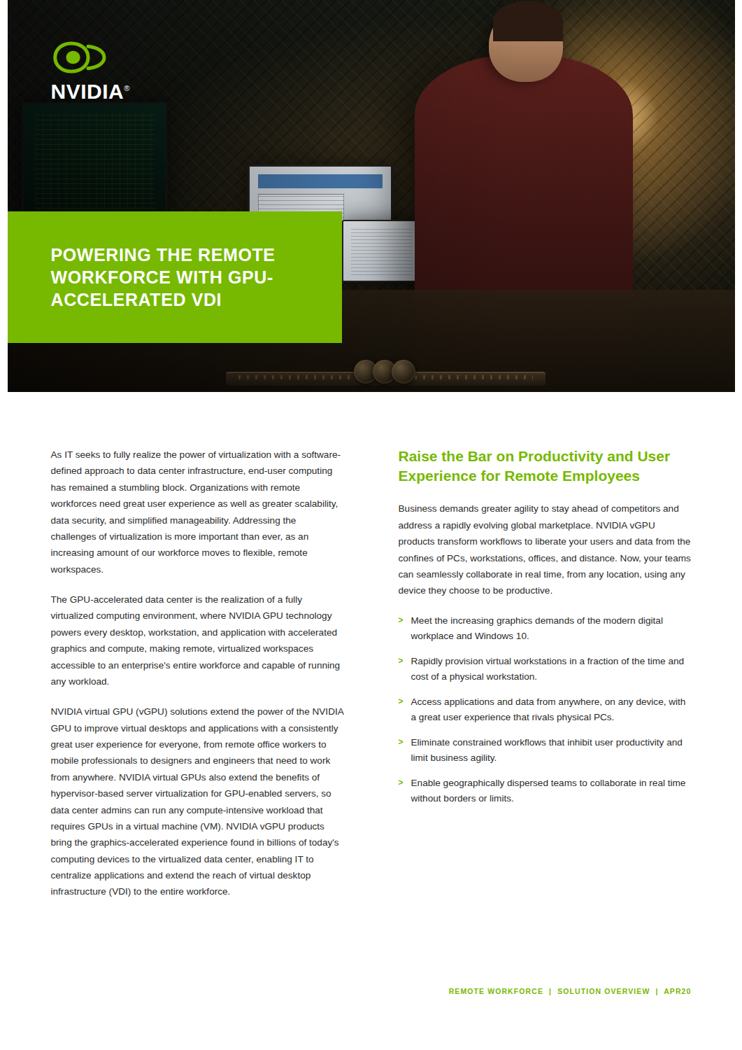NVIDIA®
Powering the Remote
Workforce with GPU-
Accelerated VDI
As IT seeks to fully realize the power of virtualization with a software-defined approach to data center infrastructure, end-user computing has remained a stumbling block. Organizations with remote workforces need great user experience as well as greater scalability, data security, and simplified manageability. Addressing the challenges of virtualization is more important than ever, as an increasing amount of our workforce moves to flexible, remote workspaces.
The GPU-accelerated data center is the realization of a fully virtualized computing environment, where NVIDIA GPU technology powers every desktop, workstation, and application with accelerated graphics and compute, making remote, virtualized workspaces accessible to an enterprise's entire workforce and capable of running any workload.
NVIDIA virtual GPU (vGPU) solutions extend the power of the NVIDIA GPU to improve virtual desktops and applications with a consistently great user experience for everyone, from remote office workers to mobile professionals to designers and engineers that need to work from anywhere. NVIDIA virtual GPUs also extend the benefits of hypervisor-based server virtualization for GPU-enabled servers, so data center admins can run any compute-intensive workload that requires GPUs in a virtual machine (VM). NVIDIA vGPU products bring the graphics-accelerated experience found in billions of today's computing devices to the virtualized data center, enabling IT to centralize applications and extend the reach of virtual desktop infrastructure (VDI) to the entire workforce.
Raise the Bar on Productivity and User Experience for Remote Employees
Business demands greater agility to stay ahead of competitors and address a rapidly evolving global marketplace. NVIDIA vGPU products transform workflows to liberate your users and data from the confines of PCs, workstations, offices, and distance. Now, your teams can seamlessly collaborate in real time, from any location, using any device they choose to be productive.
Meet the increasing graphics demands of the modern digital workplace and Windows 10.
Rapidly provision virtual workstations in a fraction of the time and cost of a physical workstation.
Access applications and data from anywhere, on any device, with a great user experience that rivals physical PCs.
Eliminate constrained workflows that inhibit user productivity and limit business agility.
Enable geographically dispersed teams to collaborate in real time without borders or limits.
REMOTE WORKFORCE | SOLUTION OVERVIEW | APR20